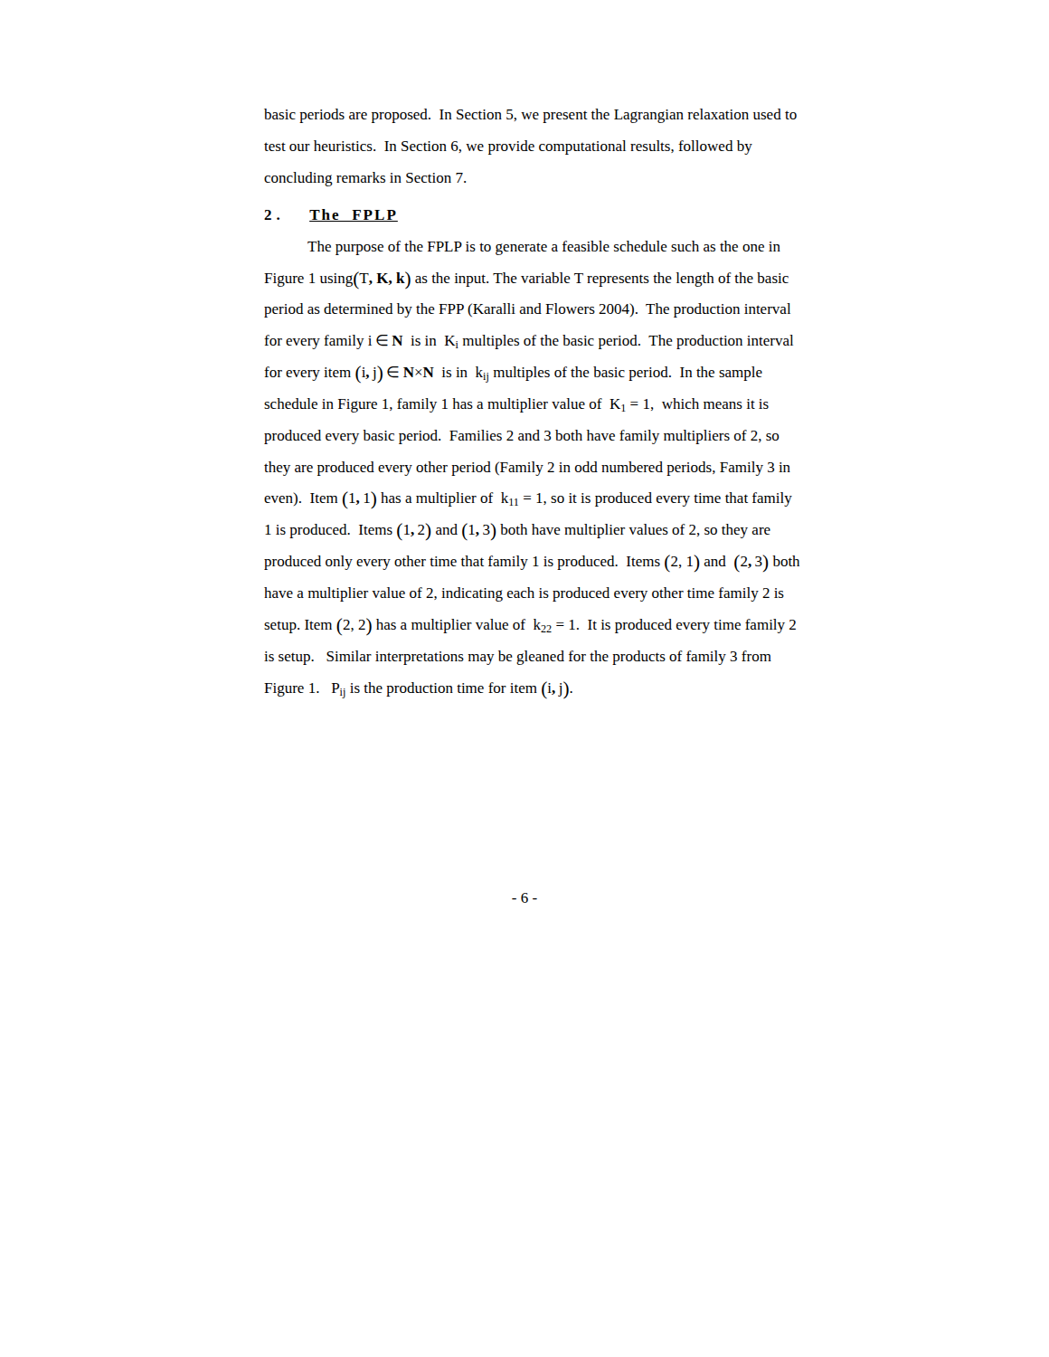basic periods are proposed. In Section 5, we present the Lagrangian relaxation used to test our heuristics. In Section 6, we provide computational results, followed by concluding remarks in Section 7.
2. The FPLP
The purpose of the FPLP is to generate a feasible schedule such as the one in Figure 1 using(T, K, k) as the input. The variable T represents the length of the basic period as determined by the FPP (Karalli and Flowers 2004). The production interval for every family i ∈ N is in Ki multiples of the basic period. The production interval for every item (i, j) ∈ N×N is in kij multiples of the basic period. In the sample schedule in Figure 1, family 1 has a multiplier value of K1 = 1, which means it is produced every basic period. Families 2 and 3 both have family multipliers of 2, so they are produced every other period (Family 2 in odd numbered periods, Family 3 in even). Item (1, 1) has a multiplier of k11 = 1, so it is produced every time that family 1 is produced. Items (1, 2) and (1, 3) both have multiplier values of 2, so they are produced only every other time that family 1 is produced. Items (2, 1) and (2, 3) both have a multiplier value of 2, indicating each is produced every other time family 2 is setup. Item (2, 2) has a multiplier value of k22 = 1. It is produced every time family 2 is setup. Similar interpretations may be gleaned for the products of family 3 from Figure 1. Pij is the production time for item (i, j).
- 6 -